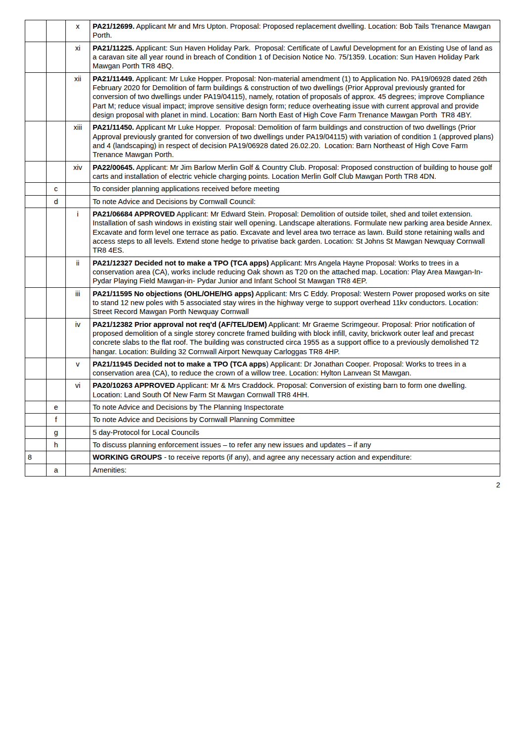| | | x | PA21/12699. Applicant Mr and Mrs Upton. Proposal: Proposed replacement dwelling. Location: Bob Tails Trenance Mawgan Porth. |
| | | xi | PA21/11225. Applicant: Sun Haven Holiday Park. Proposal: Certificate of Lawful Development for an Existing Use of land as a caravan site all year round in breach of Condition 1 of Decision Notice No. 75/1359. Location: Sun Haven Holiday Park Mawgan Porth TR8 4BQ. |
| | | xii | PA21/11449. Applicant: Mr Luke Hopper. Proposal: Non-material amendment (1) to Application No. PA19/06928 dated 26th February 2020 for Demolition of farm buildings & construction of two dwellings (Prior Approval previously granted for conversion of two dwellings under PA19/04115), namely, rotation of proposals of approx. 45 degrees; improve Compliance Part M; reduce visual impact; improve sensitive design form; reduce overheating issue with current approval and provide design proposal with planet in mind. Location: Barn North East of High Cove Farm Trenance Mawgan Porth TR8 4BY. |
| | | xiii | PA21/11450. Applicant Mr Luke Hopper. Proposal: Demolition of farm buildings and construction of two dwellings (Prior Approval previously granted for conversion of two dwellings under PA19/04115) with variation of condition 1 (approved plans) and 4 (landscaping) in respect of decision PA19/06928 dated 26.02.20. Location: Barn Northeast of High Cove Farm Trenance Mawgan Porth. |
| | | xiv | PA22/00645. Applicant: Mr Jim Barlow Merlin Golf & Country Club. Proposal: Proposed construction of building to house golf carts and installation of electric vehicle charging points. Location Merlin Golf Club Mawgan Porth TR8 4DN. |
| | c | | To consider planning applications received before meeting |
| | d | | To note Advice and Decisions by Cornwall Council: |
| | | i | PA21/06684 APPROVED Applicant: Mr Edward Stein. Proposal: Demolition of outside toilet, shed and toilet extension. Installation of sash windows in existing stair well opening. Landscape alterations. Formulate new parking area beside Annex. Excavate and form level one terrace as patio. Excavate and level area two terrace as lawn. Build stone retaining walls and access steps to all levels. Extend stone hedge to privatise back garden. Location: St Johns St Mawgan Newquay Cornwall TR8 4ES. |
| | | ii | PA21/12327 Decided not to make a TPO (TCA apps) Applicant: Mrs Angela Hayne Proposal: Works to trees in a conservation area (CA), works include reducing Oak shown as T20 on the attached map. Location: Play Area Mawgan-In-Pydar Playing Field Mawgan-in- Pydar Junior and Infant School St Mawgan TR8 4EP. |
| | | iii | PA21/11595 No objections (OHL/OHE/HG apps) Applicant: Mrs C Eddy. Proposal: Western Power proposed works on site to stand 12 new poles with 5 associated stay wires in the highway verge to support overhead 11kv conductors. Location: Street Record Mawgan Porth Newquay Cornwall |
| | | iv | PA21/12382 Prior approval not req'd (AF/TEL/DEM) Applicant: Mr Graeme Scrimgeour. Proposal: Prior notification of proposed demolition of a single storey concrete framed building with block infill, cavity, brickwork outer leaf and precast concrete slabs to the flat roof. The building was constructed circa 1955 as a support office to a previously demolished T2 hangar. Location: Building 32 Cornwall Airport Newquay Carloggas TR8 4HP. |
| | | v | PA21/11945 Decided not to make a TPO (TCA apps ) Applicant: Dr Jonathan Cooper. Proposal: Works to trees in a conservation area (CA), to reduce the crown of a willow tree. Location: Hylton Lanvean St Mawgan. |
| | | vi | PA20/10263 APPROVED Applicant: Mr & Mrs Craddock. Proposal: Conversion of existing barn to form one dwelling. Location: Land South Of New Farm St Mawgan Cornwall TR8 4HH. |
| | e | | To note Advice and Decisions by The Planning Inspectorate |
| | f | | To note Advice and Decisions by Cornwall Planning Committee |
| | g | | 5 day-Protocol for Local Councils |
| | h | | To discuss planning enforcement issues – to refer any new issues and updates – if any |
| 8 | | | WORKING GROUPS - to receive reports (if any), and agree any necessary action and expenditure: |
| | a | | Amenities: |
2